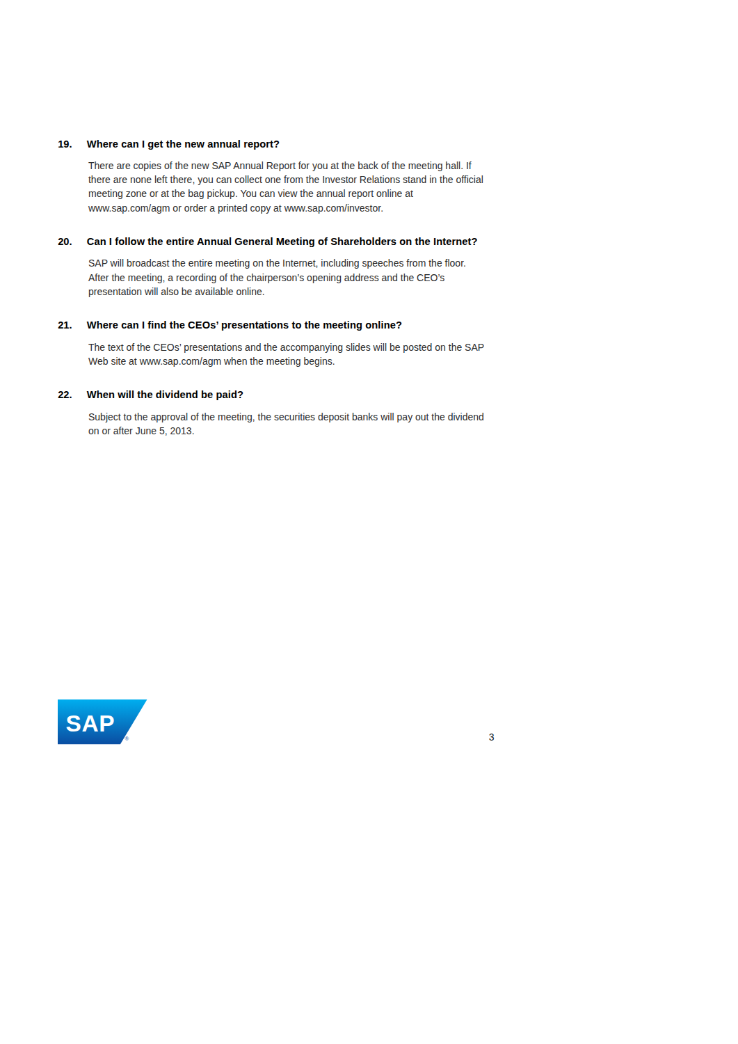Where can I get the new annual report?
There are copies of the new SAP Annual Report for you at the back of the meeting hall. If there are none left there, you can collect one from the Investor Relations stand in the official meeting zone or at the bag pickup. You can view the annual report online at www.sap.com/agm or order a printed copy at www.sap.com/investor.
Can I follow the entire Annual General Meeting of Shareholders on the Internet?
SAP will broadcast the entire meeting on the Internet, including speeches from the floor. After the meeting, a recording of the chairperson’s opening address and the CEO’s presentation will also be available online.
Where can I find the CEOs’ presentations to the meeting online?
The text of the CEOs’ presentations and the accompanying slides will be posted on the SAP Web site at www.sap.com/agm when the meeting begins.
When will the dividend be paid?
Subject to the approval of the meeting, the securities deposit banks will pay out the dividend on or after June 5, 2013.
SAP ®
3